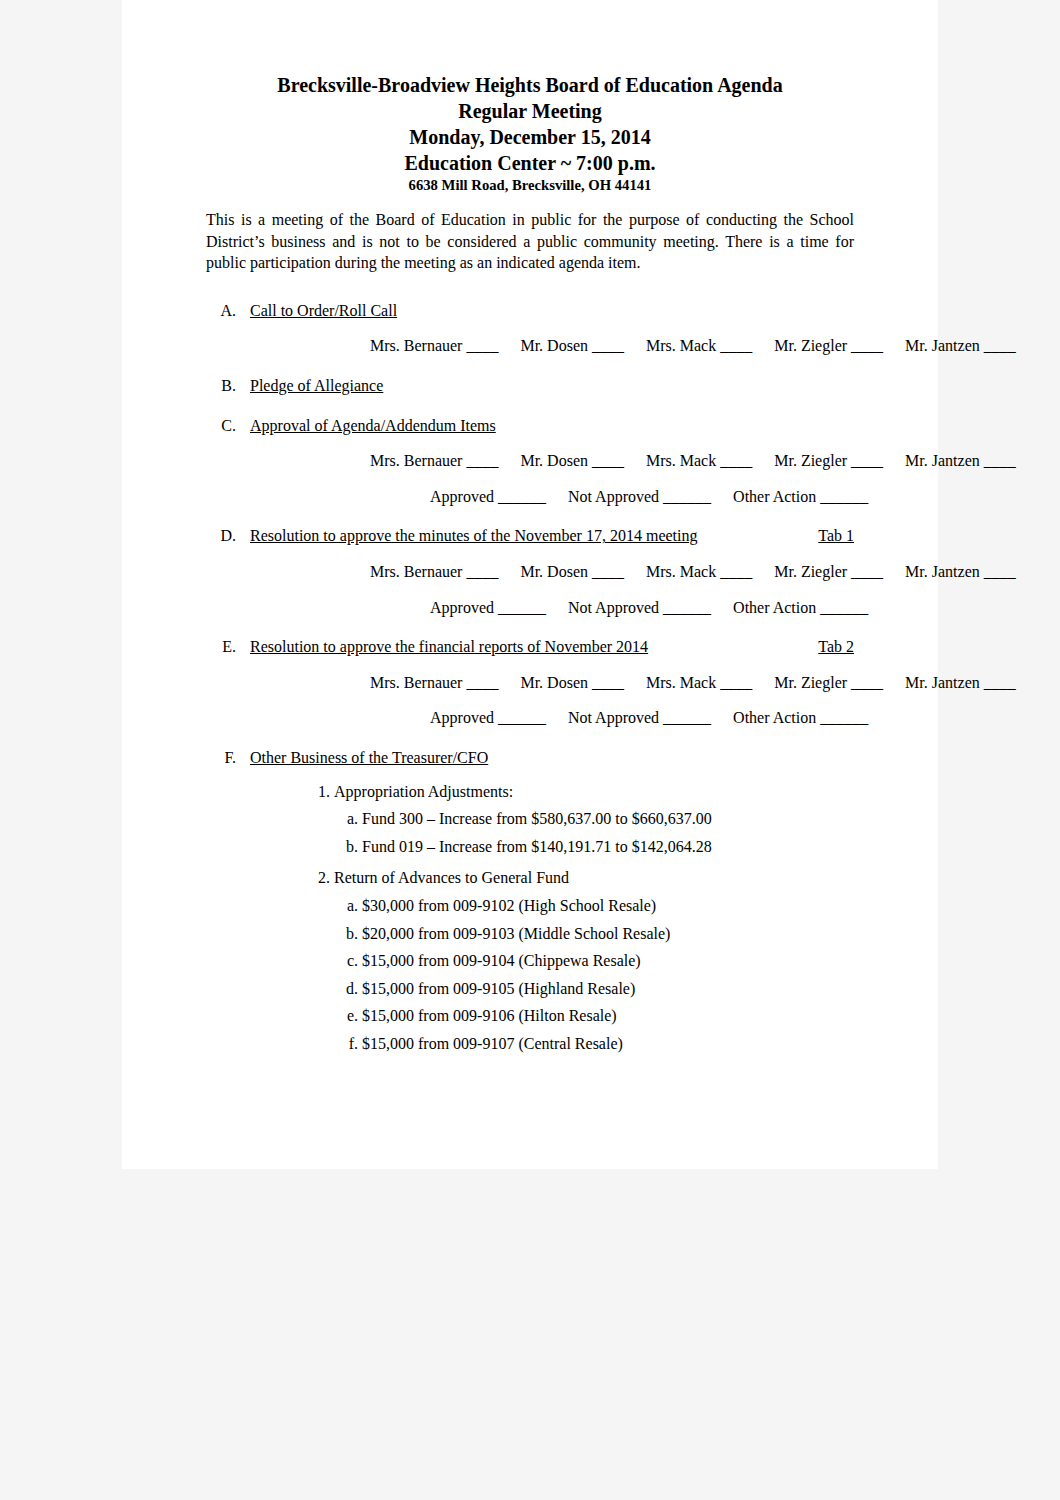Brecksville-Broadview Heights Board of Education Agenda
Regular Meeting
Monday, December 15, 2014
Education Center ~ 7:00 p.m.
6638 Mill Road, Brecksville, OH 44141
This is a meeting of the Board of Education in public for the purpose of conducting the School District’s business and is not to be considered a public community meeting. There is a time for public participation during the meeting as an indicated agenda item.
Call to Order/Roll Call
Mrs. Bernauer ____ Mr. Dosen ____ Mrs. Mack ____ Mr. Ziegler ____ Mr. Jantzen ____
Pledge of Allegiance
Approval of Agenda/Addendum Items
Mrs. Bernauer ____ Mr. Dosen ____ Mrs. Mack ____ Mr. Ziegler ____ Mr. Jantzen ____
Approved ______ Not Approved ______ Other Action ______
Tab 1 Resolution to approve the minutes of the November 17, 2014 meeting
Mrs. Bernauer ____ Mr. Dosen ____ Mrs. Mack ____ Mr. Ziegler ____ Mr. Jantzen ____
Approved ______ Not Approved ______ Other Action ______
Tab 2 Resolution to approve the financial reports of November 2014
Mrs. Bernauer ____ Mr. Dosen ____ Mrs. Mack ____ Mr. Ziegler ____ Mr. Jantzen ____
Approved ______ Not Approved ______ Other Action ______
Other Business of the Treasurer/CFO
Appropriation Adjustments:
Fund 300 – Increase from $580,637.00 to $660,637.00
Fund 019 – Increase from $140,191.71 to $142,064.28
Return of Advances to General Fund
$30,000 from 009-9102 (High School Resale)
$20,000 from 009-9103 (Middle School Resale)
$15,000 from 009-9104 (Chippewa Resale)
$15,000 from 009-9105 (Highland Resale)
$15,000 from 009-9106 (Hilton Resale)
$15,000 from 009-9107 (Central Resale)